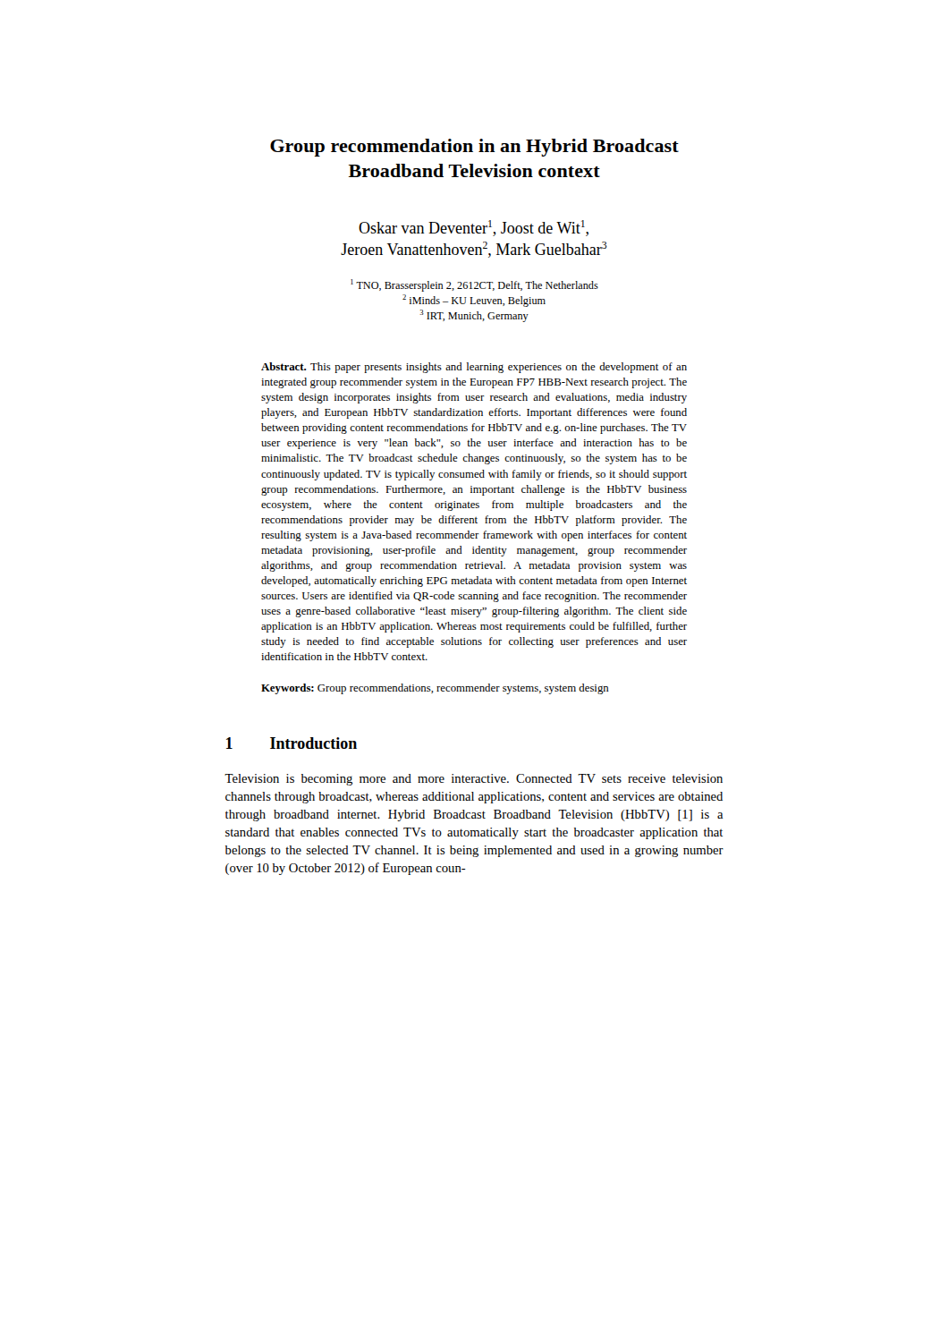Group recommendation in an Hybrid Broadcast
Broadband Television context
Oskar van Deventer1, Joost de Wit1,
Jeroen Vanattenhoven2, Mark Guelbahar3
1 TNO, Brassersplein 2, 2612CT, Delft, The Netherlands
2 iMinds – KU Leuven, Belgium
3 IRT, Munich, Germany
Abstract. This paper presents insights and learning experiences on the development of an integrated group recommender system in the European FP7 HBB-Next research project. The system design incorporates insights from user research and evaluations, media industry players, and European HbbTV standardization efforts. Important differences were found between providing content recommendations for HbbTV and e.g. on-line purchases. The TV user experience is very "lean back", so the user interface and interaction has to be minimalistic. The TV broadcast schedule changes continuously, so the system has to be continuously updated. TV is typically consumed with family or friends, so it should support group recommendations. Furthermore, an important challenge is the HbbTV business ecosystem, where the content originates from multiple broadcasters and the recommendations provider may be different from the HbbTV platform provider. The resulting system is a Java-based recommender framework with open interfaces for content metadata provisioning, user-profile and identity management, group recommender algorithms, and group recommendation retrieval. A metadata provision system was developed, automatically enriching EPG metadata with content metadata from open Internet sources. Users are identified via QR-code scanning and face recognition. The recommender uses a genre-based collaborative “least misery” group-filtering algorithm. The client side application is an HbbTV application. Whereas most requirements could be fulfilled, further study is needed to find acceptable solutions for collecting user preferences and user identification in the HbbTV context.
Keywords: Group recommendations, recommender systems, system design
1 Introduction
Television is becoming more and more interactive. Connected TV sets receive television channels through broadcast, whereas additional applications, content and services are obtained through broadband internet. Hybrid Broadcast Broadband Television (HbbTV) [1] is a standard that enables connected TVs to automatically start the broadcaster application that belongs to the selected TV channel. It is being implemented and used in a growing number (over 10 by October 2012) of European coun-